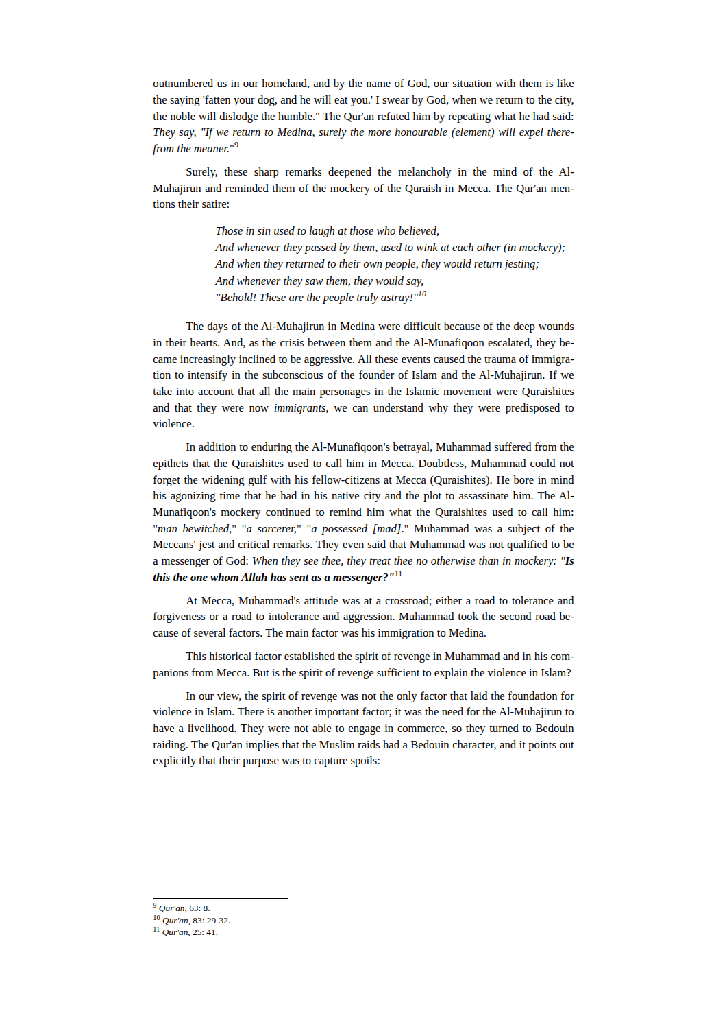outnumbered us in our homeland, and by the name of God, our situation with them is like the saying 'fatten your dog, and he will eat you.' I swear by God, when we return to the city, the noble will dislodge the humble." The Qur'an refuted him by repeating what he had said: They say, "If we return to Medina, surely the more honourable (element) will expel therefrom the meaner."9
Surely, these sharp remarks deepened the melancholy in the mind of the Al-Muhajirun and reminded them of the mockery of the Quraish in Mecca. The Qur'an mentions their satire:
Those in sin used to laugh at those who believed, And whenever they passed by them, used to wink at each other (in mockery); And when they returned to their own people, they would return jesting; And whenever they saw them, they would say, "Behold! These are the people truly astray!"10
The days of the Al-Muhajirun in Medina were difficult because of the deep wounds in their hearts. And, as the crisis between them and the Al-Munafiqoon escalated, they became increasingly inclined to be aggressive. All these events caused the trauma of immigration to intensify in the subconscious of the founder of Islam and the Al-Muhajirun. If we take into account that all the main personages in the Islamic movement were Quraishites and that they were now immigrants, we can understand why they were predisposed to violence.
In addition to enduring the Al-Munafiqoon's betrayal, Muhammad suffered from the epithets that the Quraishites used to call him in Mecca. Doubtless, Muhammad could not forget the widening gulf with his fellow-citizens at Mecca (Quraishites). He bore in mind his agonizing time that he had in his native city and the plot to assassinate him. The Al-Munafiqoon's mockery continued to remind him what the Quraishites used to call him: "man bewitched," "a sorcerer," "a possessed [mad]." Muhammad was a subject of the Meccans' jest and critical remarks. They even said that Muhammad was not qualified to be a messenger of God: When they see thee, they treat thee no otherwise than in mockery: "Is this the one whom Allah has sent as a messenger?"11
At Mecca, Muhammad's attitude was at a crossroad; either a road to tolerance and forgiveness or a road to intolerance and aggression. Muhammad took the second road because of several factors. The main factor was his immigration to Medina.
This historical factor established the spirit of revenge in Muhammad and in his companions from Mecca. But is the spirit of revenge sufficient to explain the violence in Islam?
In our view, the spirit of revenge was not the only factor that laid the foundation for violence in Islam. There is another important factor; it was the need for the Al-Muhajirun to have a livelihood. They were not able to engage in commerce, so they turned to Bedouin raiding. The Qur'an implies that the Muslim raids had a Bedouin character, and it points out explicitly that their purpose was to capture spoils:
9 Qur'an, 63: 8.
10 Qur'an, 83: 29-32.
11 Qur'an, 25: 41.